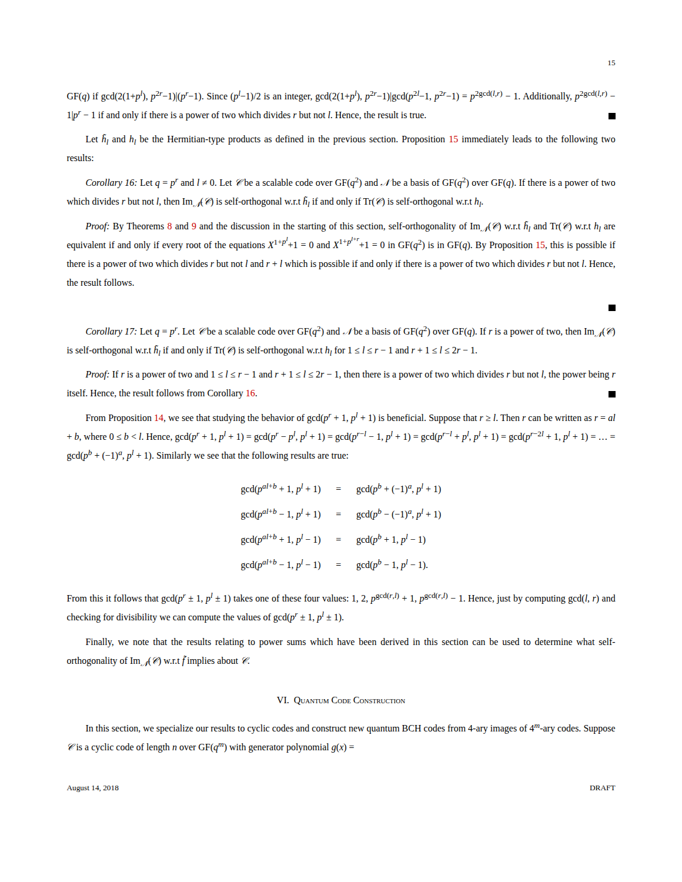15
GF(q) if gcd(2(1+pl), p2r−1)|(pr−1). Since (pl−1)/2 is an integer, gcd(2(1+pl), p2r−1)|gcd(p2l−1, p2r−1) = p2gcd(l,r) − 1. Additionally, p2gcd(l,r) − 1|pr − 1 if and only if there is a power of two which divides r but not l. Hence, the result is true.
Let h̃l and hl be the Hermitian-type products as defined in the previous section. Proposition 15 immediately leads to the following two results:
Corollary 16: Let q = pr and l ≠ 0. Let 𝒞 be a scalable code over GF(q2) and 𝒩 be a basis of GF(q2) over GF(q). If there is a power of two which divides r but not l, then Im𝒩(𝒞) is self-orthogonal w.r.t h̃l if and only if Tr(𝒞) is self-orthogonal w.r.t hl.
Proof: By Theorems 8 and 9 and the discussion in the starting of this section, self-orthogonality of Im𝒩(𝒞) w.r.t h̃l and Tr(𝒞) w.r.t hl are equivalent if and only if every root of the equations X1+pl+1 = 0 and X1+pl+r+1 = 0 in GF(q2) is in GF(q). By Proposition 15, this is possible if there is a power of two which divides r but not l and r + l which is possible if and only if there is a power of two which divides r but not l. Hence, the result follows.
Corollary 17: Let q = pr. Let 𝒞 be a scalable code over GF(q2) and 𝒩 be a basis of GF(q2) over GF(q). If r is a power of two, then Im𝒩(𝒞) is self-orthogonal w.r.t h̃l if and only if Tr(𝒞) is self-orthogonal w.r.t hl for 1 ≤ l ≤ r − 1 and r + 1 ≤ l ≤ 2r − 1.
Proof: If r is a power of two and 1 ≤ l ≤ r − 1 and r + 1 ≤ l ≤ 2r − 1, then there is a power of two which divides r but not l, the power being r itself. Hence, the result follows from Corollary 16.
From Proposition 14, we see that studying the behavior of gcd(pr + 1, pl + 1) is beneficial. Suppose that r ≥ l. Then r can be written as r = al + b, where 0 ≤ b < l. Hence, gcd(pr + 1, pl + 1) = gcd(pr − pl, pl + 1) = gcd(pr−l − 1, pl + 1) = gcd(pr−l + pl, pl + 1) = gcd(pr−2l + 1, pl + 1) = … = gcd(pb + (−1)a, pl + 1). Similarly we see that the following results are true:
| gcd( p al + b + 1, p l + 1) | = | gcd( p b + (−1) a , p l + 1) |
| gcd( p al + b − 1, p l + 1) | = | gcd( p b − (−1) a , p l + 1) |
| gcd( p al + b + 1, p l − 1) | = | gcd( p b + 1, p l − 1) |
| gcd( p al + b − 1, p l − 1) | = | gcd( p b − 1, p l − 1). |
From this it follows that gcd(pr ± 1, pl ± 1) takes one of these four values: 1, 2, pgcd(r,l) + 1, pgcd(r,l) − 1. Hence, just by computing gcd(l, r) and checking for divisibility we can compute the values of gcd(pr ± 1, pl ± 1).
Finally, we note that the results relating to power sums which have been derived in this section can be used to determine what self-orthogonality of Im𝒩(𝒞) w.r.t f̃ implies about 𝒞.
VI. Quantum Code Construction
In this section, we specialize our results to cyclic codes and construct new quantum BCH codes from 4-ary images of 4m-ary codes. Suppose 𝒞 is a cyclic code of length n over GF(qm) with generator polynomial g(x) =
August 14, 2018 DRAFT